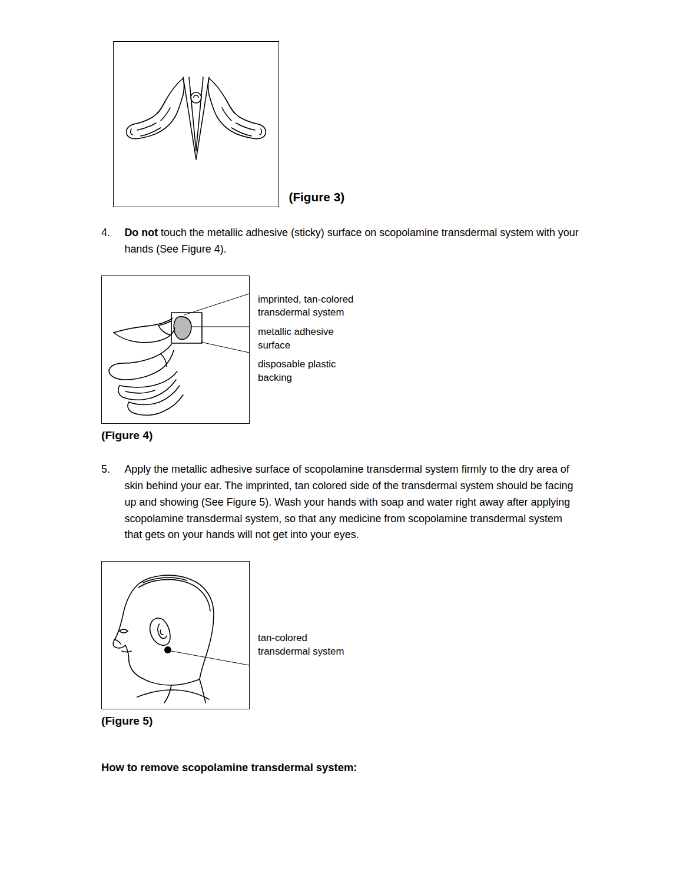(Figure 3)
4. Do not touch the metallic adhesive (sticky) surface on scopolamine transdermal system with your hands (See Figure 4).
(Figure 4)
imprinted, tan-colored
transdermal system
metallic adhesive
surface
disposable plastic
backing
5. Apply the metallic adhesive surface of scopolamine transdermal system firmly to the dry area of skin behind your ear. The imprinted, tan colored side of the transdermal system should be facing up and showing (See Figure 5). Wash your hands with soap and water right away after applying scopolamine transdermal system, so that any medicine from scopolamine transdermal system that gets on your hands will not get into your eyes.
(Figure 5)
tan-colored
transdermal system
How to remove scopolamine transdermal system: